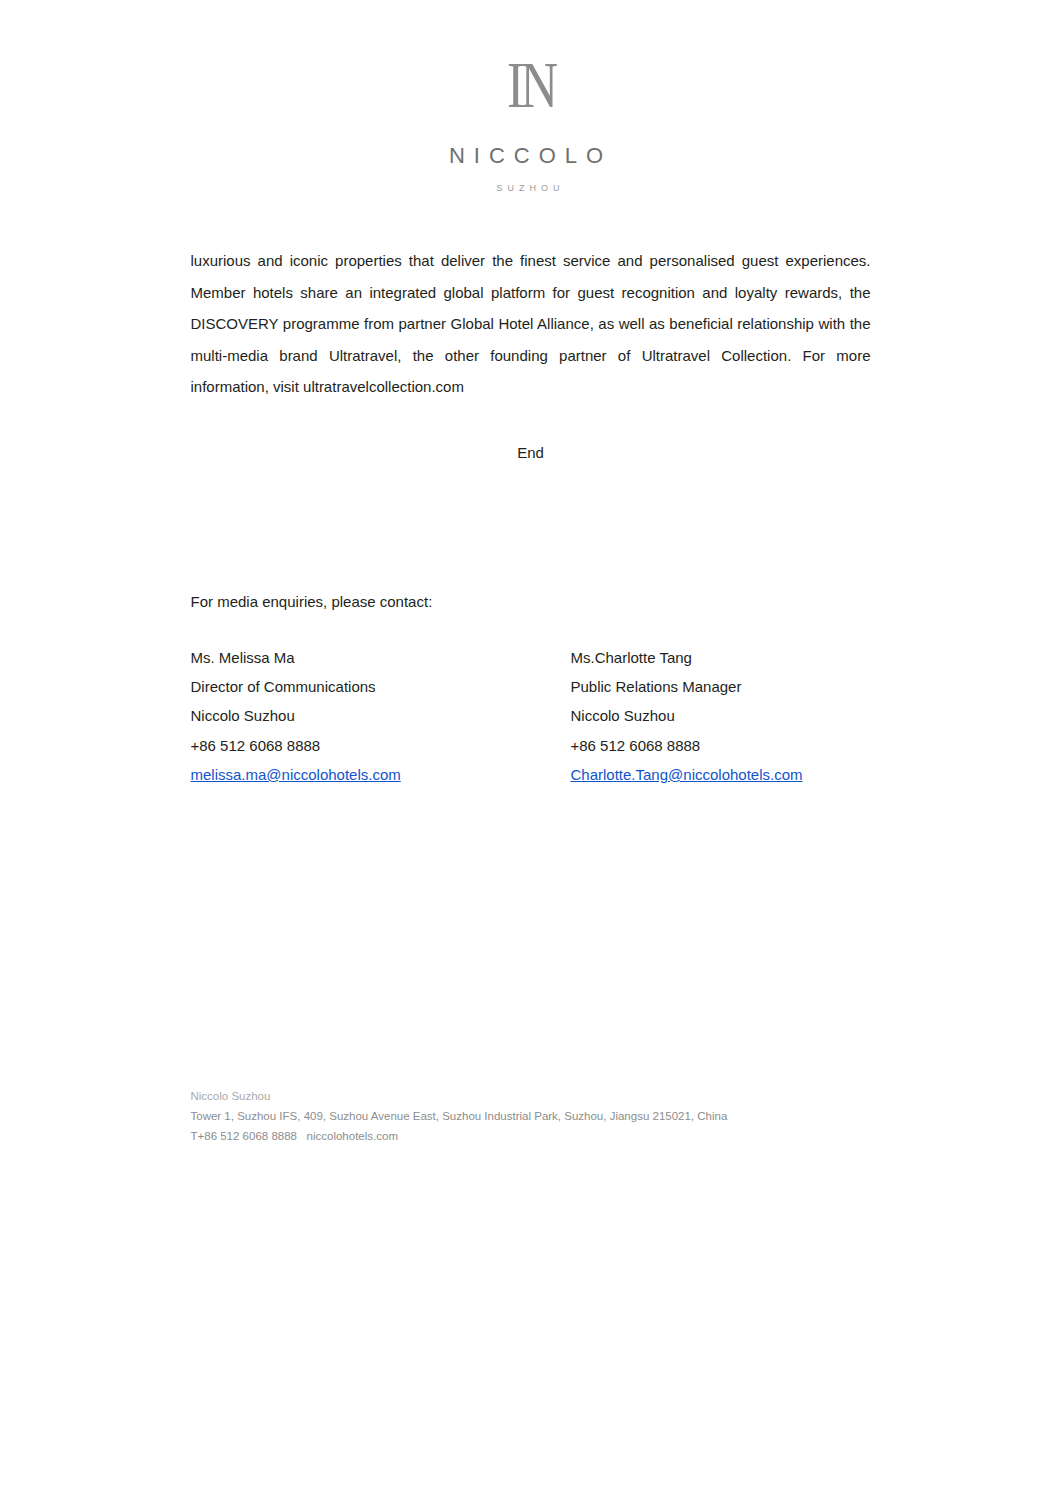IN
NICCOLO
SUZHOU
luxurious and iconic properties that deliver the finest service and personalised guest experiences. Member hotels share an integrated global platform for guest recognition and loyalty rewards, the DISCOVERY programme from partner Global Hotel Alliance, as well as beneficial relationship with the multi-media brand Ultratravel, the other founding partner of Ultratravel Collection. For more information, visit ultratravelcollection.com
End
For media enquiries, please contact:
| Ms. Melissa Ma Director of Communications Niccolo Suzhou +86 512 6068 8888 melissa.ma@niccolohotels.com | Ms.Charlotte Tang Public Relations Manager Niccolo Suzhou +86 512 6068 8888 Charlotte.Tang@niccolohotels.com |
Niccolo Suzhou
Tower 1, Suzhou IFS, 409, Suzhou Avenue East, Suzhou Industrial Park, Suzhou, Jiangsu 215021, China
T+86 512 6068 8888 niccolohotels.com